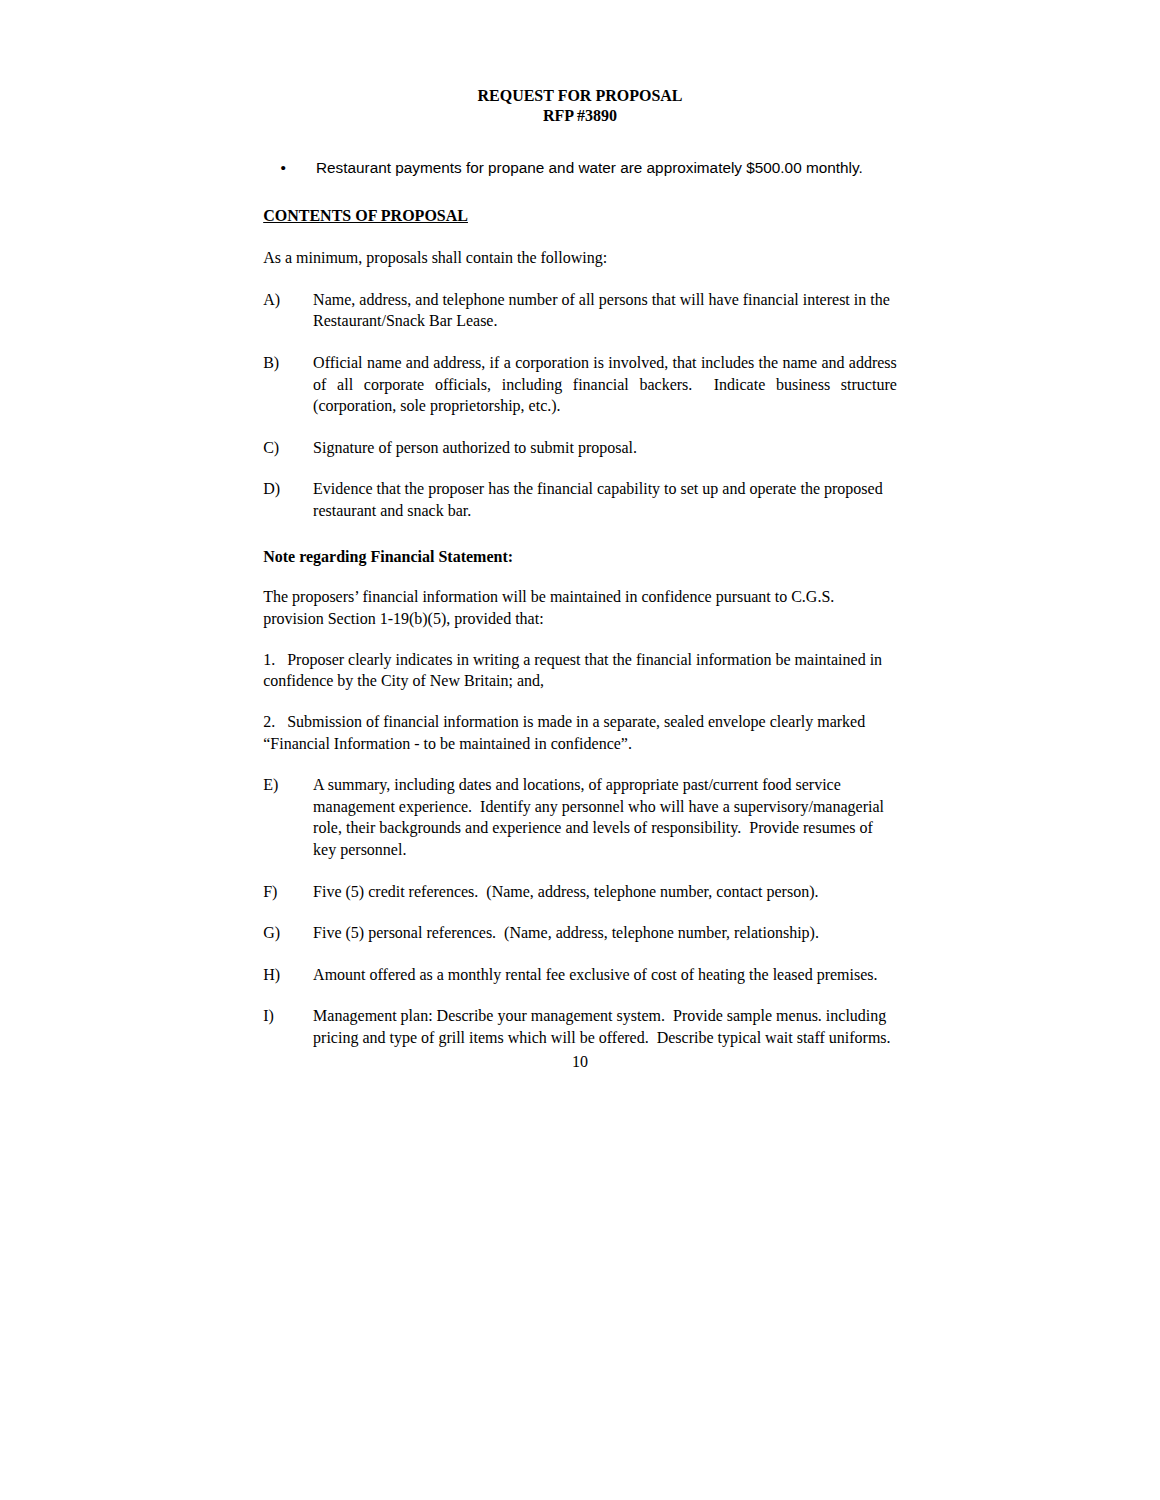REQUEST FOR PROPOSAL RFP #3890
• Restaurant payments for propane and water are approximately $500.00 monthly.
CONTENTS OF PROPOSAL
As a minimum, proposals shall contain the following:
A)
Name, address, and telephone number of all persons that will have financial interest in the Restaurant/Snack Bar Lease.
B)
Official name and address, if a corporation is involved, that includes the name and address of all corporate officials, including financial backers. Indicate business structure (corporation, sole proprietorship, etc.).
C)
Signature of person authorized to submit proposal.
D)
Evidence that the proposer has the financial capability to set up and operate the proposed restaurant and snack bar.
Note regarding Financial Statement:
The proposers’ financial information will be maintained in confidence pursuant to C.G.S. provision Section 1-19(b)(5), provided that:
1. Proposer clearly indicates in writing a request that the financial information be maintained in confidence by the City of New Britain; and,
2. Submission of financial information is made in a separate, sealed envelope clearly marked “Financial Information - to be maintained in confidence”.
E)
A summary, including dates and locations, of appropriate past/current food service management experience. Identify any personnel who will have a supervisory/managerial role, their backgrounds and experience and levels of responsibility. Provide resumes of key personnel.
F)
Five (5) credit references. (Name, address, telephone number, contact person).
G)
Five (5) personal references. (Name, address, telephone number, relationship).
H)
Amount offered as a monthly rental fee exclusive of cost of heating the leased premises.
I)
Management plan: Describe your management system. Provide sample menus. including pricing and type of grill items which will be offered. Describe typical wait staff uniforms.
10